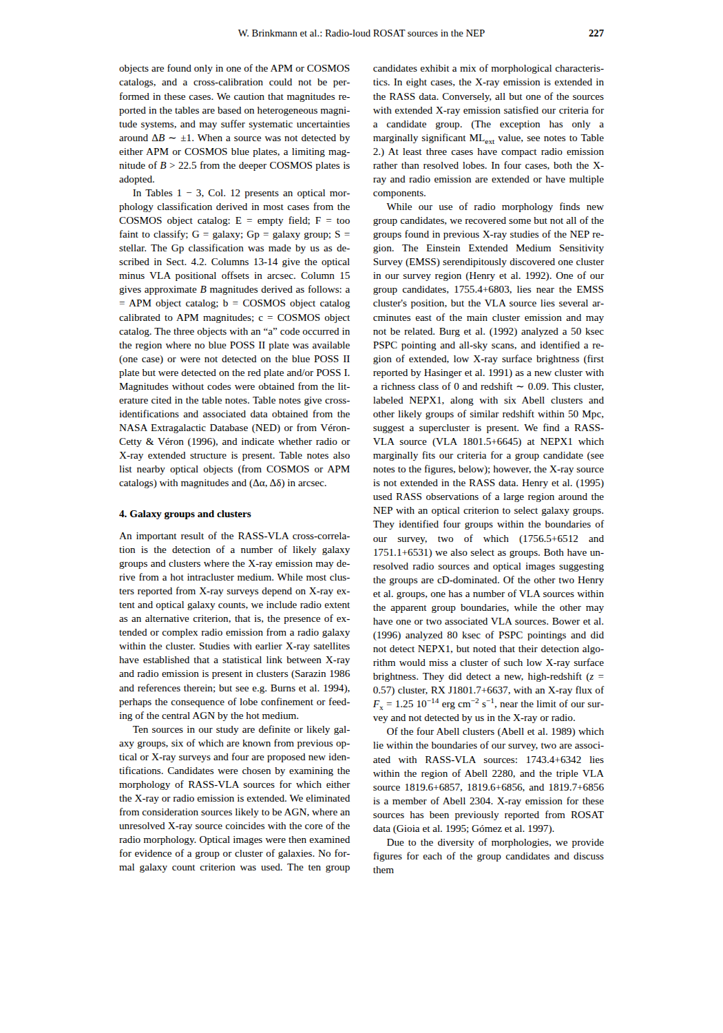W. Brinkmann et al.: Radio-loud ROSAT sources in the NEP 227
objects are found only in one of the APM or COSMOS catalogs, and a cross-calibration could not be performed in these cases. We caution that magnitudes reported in the tables are based on heterogeneous magnitude systems, and may suffer systematic uncertainties around ΔB ∼ ±1. When a source was not detected by either APM or COSMOS blue plates, a limiting magnitude of B > 22.5 from the deeper COSMOS plates is adopted.
In Tables 1 − 3, Col. 12 presents an optical morphology classification derived in most cases from the COSMOS object catalog: E = empty field; F = too faint to classify; G = galaxy; Gp = galaxy group; S = stellar. The Gp classification was made by us as described in Sect. 4.2. Columns 13-14 give the optical minus VLA positional offsets in arcsec. Column 15 gives approximate B magnitudes derived as follows: a = APM object catalog; b = COSMOS object catalog calibrated to APM magnitudes; c = COSMOS object catalog. The three objects with an “a” code occurred in the region where no blue POSS II plate was available (one case) or were not detected on the blue POSS II plate but were detected on the red plate and/or POSS I. Magnitudes without codes were obtained from the literature cited in the table notes. Table notes give cross-identifications and associated data obtained from the NASA Extragalactic Database (NED) or from Véron-Cetty & Véron (1996), and indicate whether radio or X-ray extended structure is present. Table notes also list nearby optical objects (from COSMOS or APM catalogs) with magnitudes and (Δα, Δδ) in arcsec.
4. Galaxy groups and clusters
An important result of the RASS-VLA cross-correlation is the detection of a number of likely galaxy groups and clusters where the X-ray emission may derive from a hot intracluster medium. While most clusters reported from X-ray surveys depend on X-ray extent and optical galaxy counts, we include radio extent as an alternative criterion, that is, the presence of extended or complex radio emission from a radio galaxy within the cluster. Studies with earlier X-ray satellites have established that a statistical link between X-ray and radio emission is present in clusters (Sarazin 1986 and references therein; but see e.g. Burns et al. 1994), perhaps the consequence of lobe confinement or feeding of the central AGN by the hot medium.
Ten sources in our study are definite or likely galaxy groups, six of which are known from previous optical or X-ray surveys and four are proposed new identifications. Candidates were chosen by examining the morphology of RASS-VLA sources for which either the X-ray or radio emission is extended. We eliminated from consideration sources likely to be AGN, where an unresolved X-ray source coincides with the core of the radio morphology. Optical images were then examined for evidence of a group or cluster of galaxies. No formal galaxy count criterion was used. The ten group candidates exhibit a mix of morphological characteristics. In eight cases, the X-ray emission is extended in the RASS data. Conversely, all but one of the sources with extended X-ray emission satisfied our criteria for a candidate group. (The exception has only a marginally significant MLext value, see notes to Table 2.) At least three cases have compact radio emission rather than resolved lobes. In four cases, both the X-ray and radio emission are extended or have multiple components.
While our use of radio morphology finds new group candidates, we recovered some but not all of the groups found in previous X-ray studies of the NEP region. The Einstein Extended Medium Sensitivity Survey (EMSS) serendipitously discovered one cluster in our survey region (Henry et al. 1992). One of our group candidates, 1755.4+6803, lies near the EMSS cluster's position, but the VLA source lies several arcminutes east of the main cluster emission and may not be related. Burg et al. (1992) analyzed a 50 ksec PSPC pointing and all-sky scans, and identified a region of extended, low X-ray surface brightness (first reported by Hasinger et al. 1991) as a new cluster with a richness class of 0 and redshift ∼ 0.09. This cluster, labeled NEPX1, along with six Abell clusters and other likely groups of similar redshift within 50 Mpc, suggest a supercluster is present. We find a RASS-VLA source (VLA 1801.5+6645) at NEPX1 which marginally fits our criteria for a group candidate (see notes to the figures, below); however, the X-ray source is not extended in the RASS data. Henry et al. (1995) used RASS observations of a large region around the NEP with an optical criterion to select galaxy groups. They identified four groups within the boundaries of our survey, two of which (1756.5+6512 and 1751.1+6531) we also select as groups. Both have unresolved radio sources and optical images suggesting the groups are cD-dominated. Of the other two Henry et al. groups, one has a number of VLA sources within the apparent group boundaries, while the other may have one or two associated VLA sources. Bower et al. (1996) analyzed 80 ksec of PSPC pointings and did not detect NEPX1, but noted that their detection algorithm would miss a cluster of such low X-ray surface brightness. They did detect a new, high-redshift (z = 0.57) cluster, RX J1801.7+6637, with an X-ray flux of Fx = 1.25 10−14 erg cm−2 s−1, near the limit of our survey and not detected by us in the X-ray or radio.
Of the four Abell clusters (Abell et al. 1989) which lie within the boundaries of our survey, two are associated with RASS-VLA sources: 1743.4+6342 lies within the region of Abell 2280, and the triple VLA source 1819.6+6857, 1819.6+6856, and 1819.7+6856 is a member of Abell 2304. X-ray emission for these sources has been previously reported from ROSAT data (Gioia et al. 1995; Gómez et al. 1997).
Due to the diversity of morphologies, we provide figures for each of the group candidates and discuss them